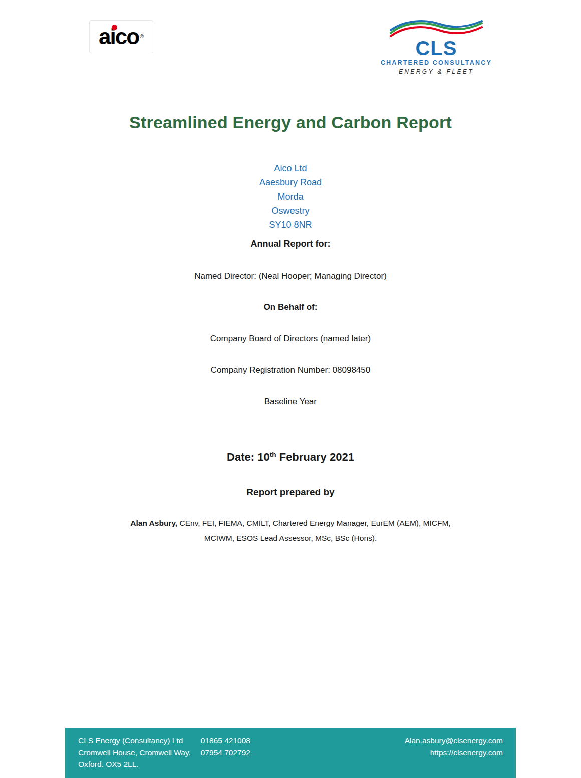a ico®
CLS
CHARTERED CONSULTANCY
ENERGY & FLEET
Streamlined Energy and Carbon Report
Aico Ltd
Aaesbury Road
Morda
Oswestry
SY10 8NR
Annual Report for:
Named Director: (Neal Hooper; Managing Director)
On Behalf of:
Company Board of Directors (named later)
Company Registration Number: 08098450
Baseline Year
Date: 10th February 2021
Report prepared by
Alan Asbury, CEnv, FEI, FIEMA, CMILT, Chartered Energy Manager, EurEM (AEM), MICFM,
MCIWM, ESOS Lead Assessor, MSc, BSc (Hons).
CLS Energy (Consultancy) Ltd
Cromwell House, Cromwell Way.
Oxford. OX5 2LL.
01865 421008
07954 702792
Alan.asbury@clsenergy.com
https://clsenergy.com
0 | P A G E